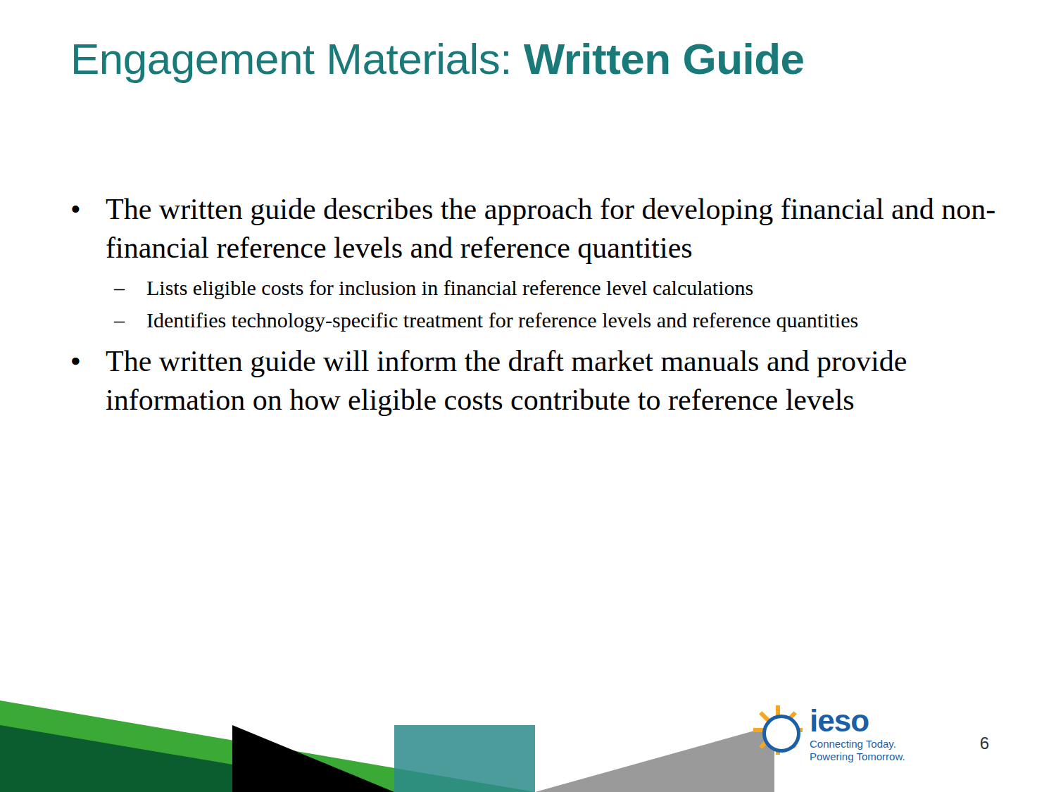Engagement Materials: Written Guide
The written guide describes the approach for developing financial and non-financial reference levels and reference quantities
Lists eligible costs for inclusion in financial reference level calculations
Identifies technology-specific treatment for reference levels and reference quantities
The written guide will inform the draft market manuals and provide information on how eligible costs contribute to reference levels
ieso
Connecting Today.
Powering Tomorrow.
6